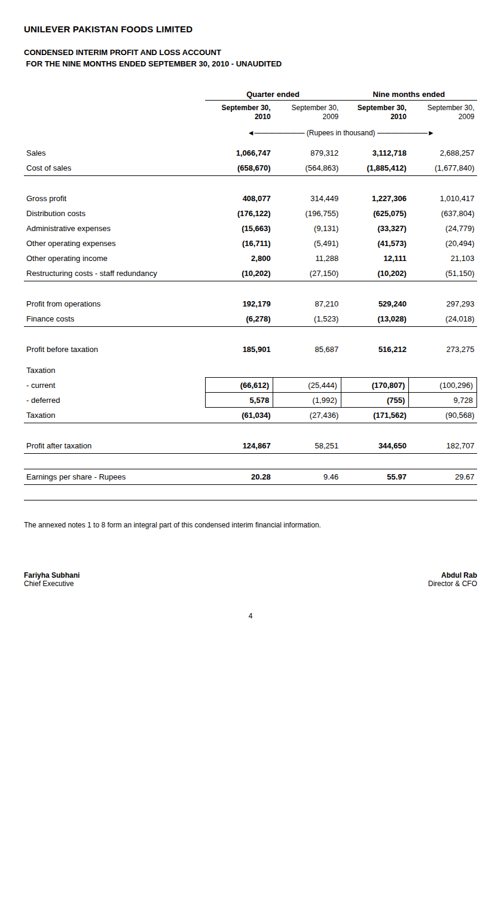UNILEVER PAKISTAN FOODS LIMITED
CONDENSED INTERIM PROFIT AND LOSS ACCOUNT
FOR THE NINE MONTHS ENDED SEPTEMBER 30, 2010 - UNAUDITED
| | Quarter ended | Nine months ended |
| --- | --- | --- |
| | September 30, 2010 | September 30, 2009 | September 30, 2010 | September 30, 2009 |
| | ◄——————— (Rupees in thousand) ———————► |
| Sales | 1,066,747 | 879,312 | 3,112,718 | 2,688,257 |
| Cost of sales | (658,670) | (564,863) | (1,885,412) | (1,677,840) |
| Gross profit | 408,077 | 314,449 | 1,227,306 | 1,010,417 |
| Distribution costs | (176,122) | (196,755) | (625,075) | (637,804) |
| Administrative expenses | (15,663) | (9,131) | (33,327) | (24,779) |
| Other operating expenses | (16,711) | (5,491) | (41,573) | (20,494) |
| Other operating income | 2,800 | 11,288 | 12,111 | 21,103 |
| Restructuring costs - staff redundancy | (10,202) | (27,150) | (10,202) | (51,150) |
| Profit from operations | 192,179 | 87,210 | 529,240 | 297,293 |
| Finance costs | (6,278) | (1,523) | (13,028) | (24,018) |
| Profit before taxation | 185,901 | 85,687 | 516,212 | 273,275 |
| Taxation | | | | |
| - current | (66,612) | (25,444) | (170,807) | (100,296) |
| - deferred | 5,578 | (1,992) | (755) | 9,728 |
| Taxation | (61,034) | (27,436) | (171,562) | (90,568) |
| Profit after taxation | 124,867 | 58,251 | 344,650 | 182,707 |
| Earnings per share - Rupees | 20.28 | 9.46 | 55.97 | 29.67 |
The annexed notes 1 to 8 form an integral part of this condensed interim financial information.
| Fariyha Subhani | Abdul Rab |
| Chief Executive | Director & CFO |
4